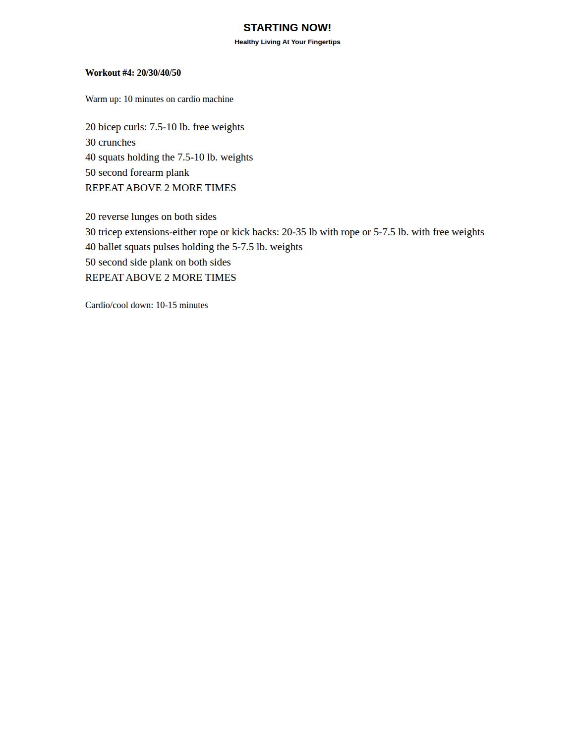STARTING NOW!
Healthy Living At Your Fingertips
Workout #4: 20/30/40/50
Warm up: 10 minutes on cardio machine
20 bicep curls: 7.5-10 lb. free weights
30 crunches
40 squats holding the 7.5-10 lb. weights
50 second forearm plank
REPEAT ABOVE 2 MORE TIMES
20 reverse lunges on both sides
30 tricep extensions-either rope or kick backs: 20-35 lb with rope or 5-7.5 lb. with free weights
40 ballet squats pulses holding the 5-7.5 lb. weights
50 second side plank on both sides
REPEAT ABOVE 2 MORE TIMES
Cardio/cool down: 10-15 minutes